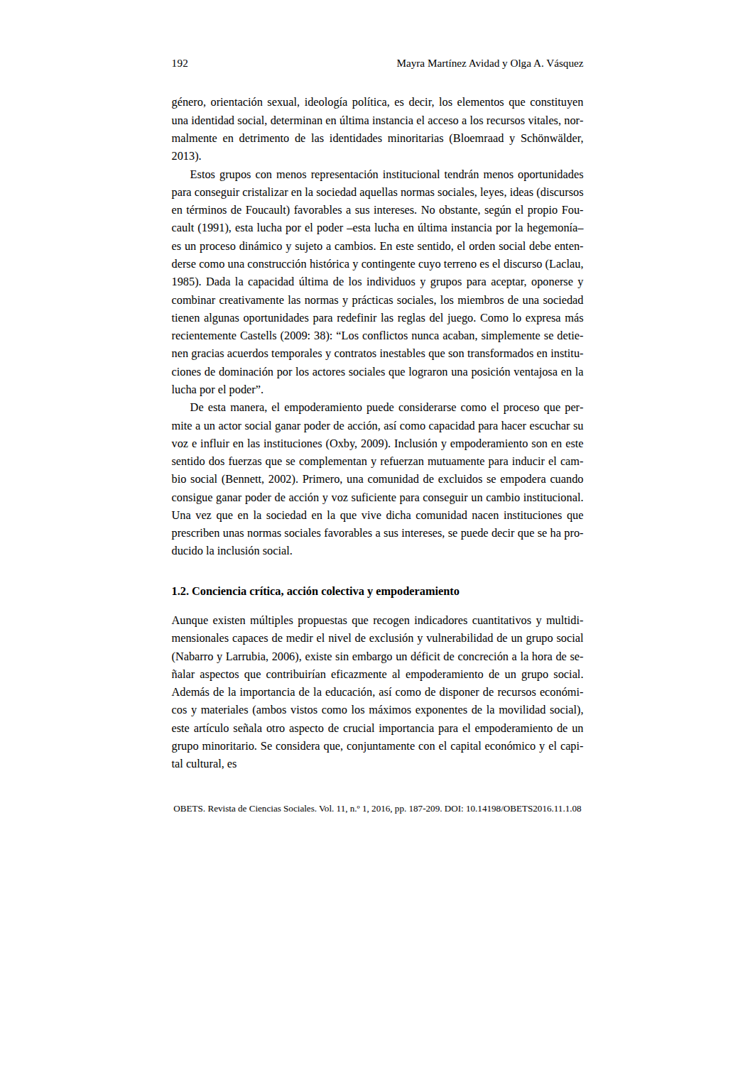192
Mayra Martínez Avidad y Olga A. Vásquez
género, orientación sexual, ideología política, es decir, los elementos que constituyen una identidad social, determinan en última instancia el acceso a los recursos vitales, normalmente en detrimento de las identidades minoritarias (Bloemraad y Schönwälder, 2013).
Estos grupos con menos representación institucional tendrán menos oportunidades para conseguir cristalizar en la sociedad aquellas normas sociales, leyes, ideas (discursos en términos de Foucault) favorables a sus intereses. No obstante, según el propio Foucault (1991), esta lucha por el poder –esta lucha en última instancia por la hegemonía– es un proceso dinámico y sujeto a cambios. En este sentido, el orden social debe entenderse como una construcción histórica y contingente cuyo terreno es el discurso (Laclau, 1985). Dada la capacidad última de los individuos y grupos para aceptar, oponerse y combinar creativamente las normas y prácticas sociales, los miembros de una sociedad tienen algunas oportunidades para redefinir las reglas del juego. Como lo expresa más recientemente Castells (2009: 38): “Los conflictos nunca acaban, simplemente se detienen gracias acuerdos temporales y contratos inestables que son transformados en instituciones de dominación por los actores sociales que lograron una posición ventajosa en la lucha por el poder”.
De esta manera, el empoderamiento puede considerarse como el proceso que permite a un actor social ganar poder de acción, así como capacidad para hacer escuchar su voz e influir en las instituciones (Oxby, 2009). Inclusión y empoderamiento son en este sentido dos fuerzas que se complementan y refuerzan mutuamente para inducir el cambio social (Bennett, 2002). Primero, una comunidad de excluidos se empodera cuando consigue ganar poder de acción y voz suficiente para conseguir un cambio institucional. Una vez que en la sociedad en la que vive dicha comunidad nacen instituciones que prescriben unas normas sociales favorables a sus intereses, se puede decir que se ha producido la inclusión social.
1.2. Conciencia crítica, acción colectiva y empoderamiento
Aunque existen múltiples propuestas que recogen indicadores cuantitativos y multidimensionales capaces de medir el nivel de exclusión y vulnerabilidad de un grupo social (Nabarro y Larrubia, 2006), existe sin embargo un déficit de concreción a la hora de señalar aspectos que contribuirían eficazmente al empoderamiento de un grupo social. Además de la importancia de la educación, así como de disponer de recursos económicos y materiales (ambos vistos como los máximos exponentes de la movilidad social), este artículo señala otro aspecto de crucial importancia para el empoderamiento de un grupo minoritario. Se considera que, conjuntamente con el capital económico y el capital cultural, es
OBETS. Revista de Ciencias Sociales. Vol. 11, n.º 1, 2016, pp. 187-209. DOI: 10.14198/OBETS2016.11.1.08